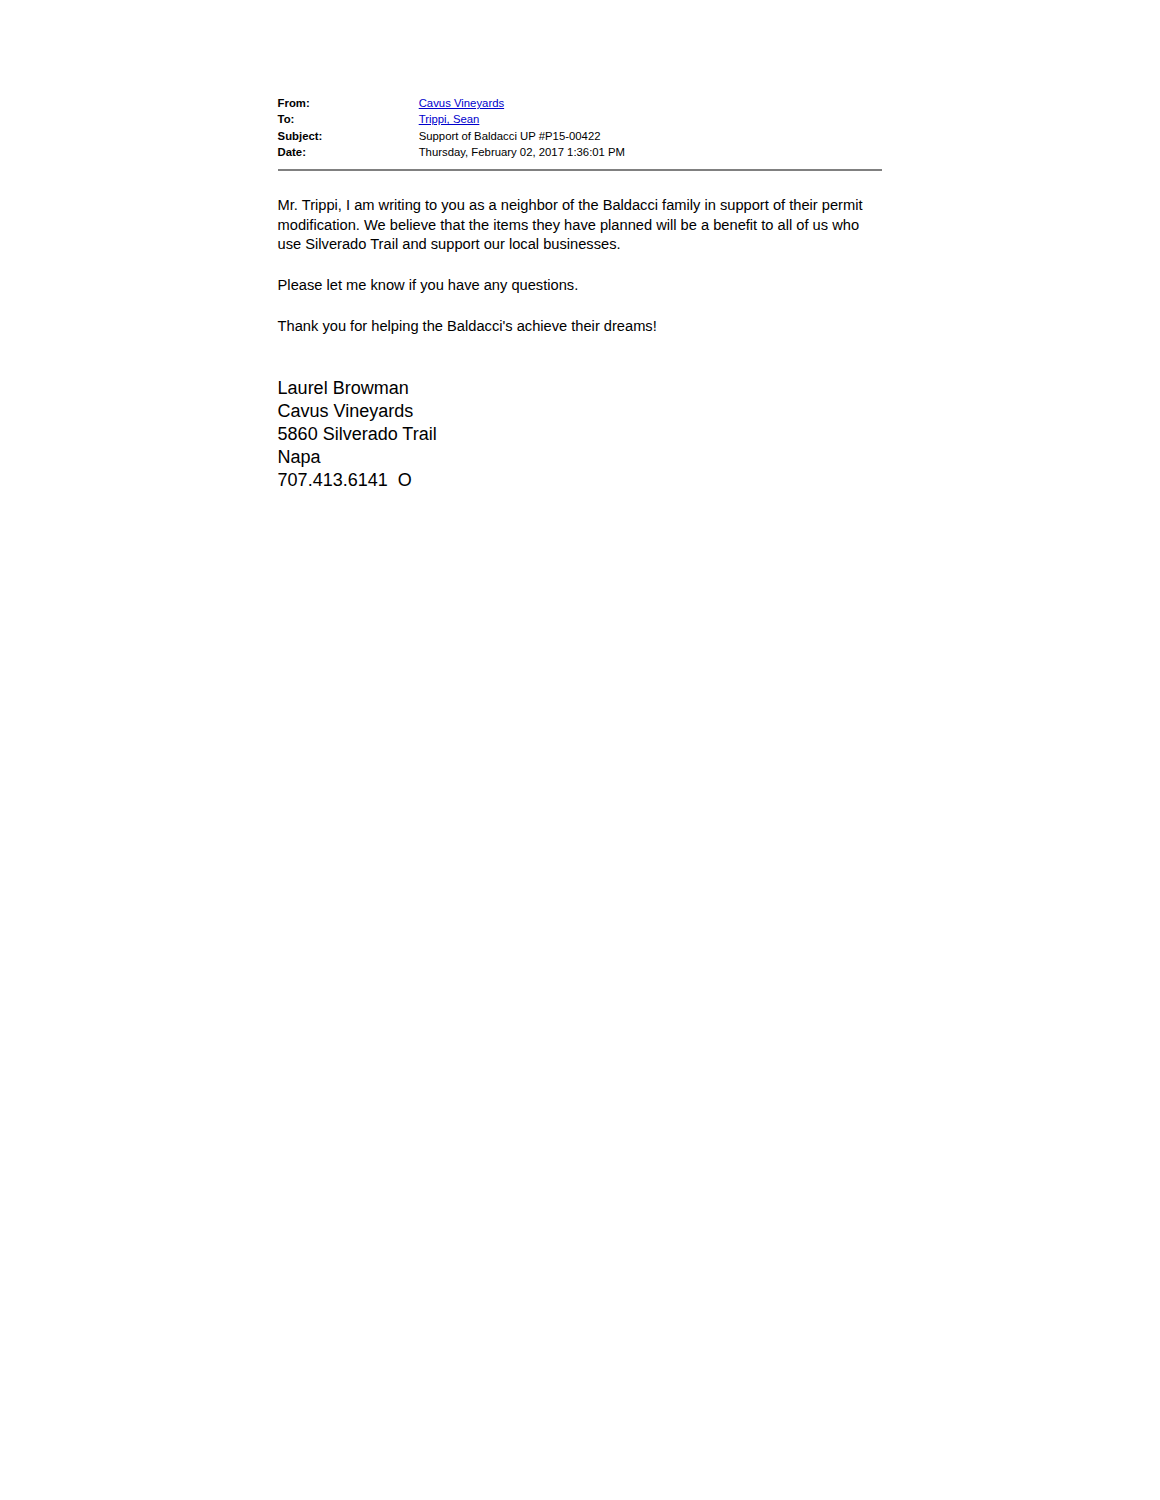| From: | Cavus Vineyards |
| To: | Trippi, Sean |
| Subject: | Support of Baldacci UP #P15-00422 |
| Date: | Thursday, February 02, 2017 1:36:01 PM |
Mr. Trippi, I am writing to you as a neighbor of the Baldacci family in support of their permit modification. We believe that the items they have planned will be a benefit to all of us who use Silverado Trail and support our local businesses.
Please let me know if you have any questions.
Thank you for helping the Baldacci's achieve their dreams!
Laurel Browman
Cavus Vineyards
5860 Silverado Trail
Napa
707.413.6141 O